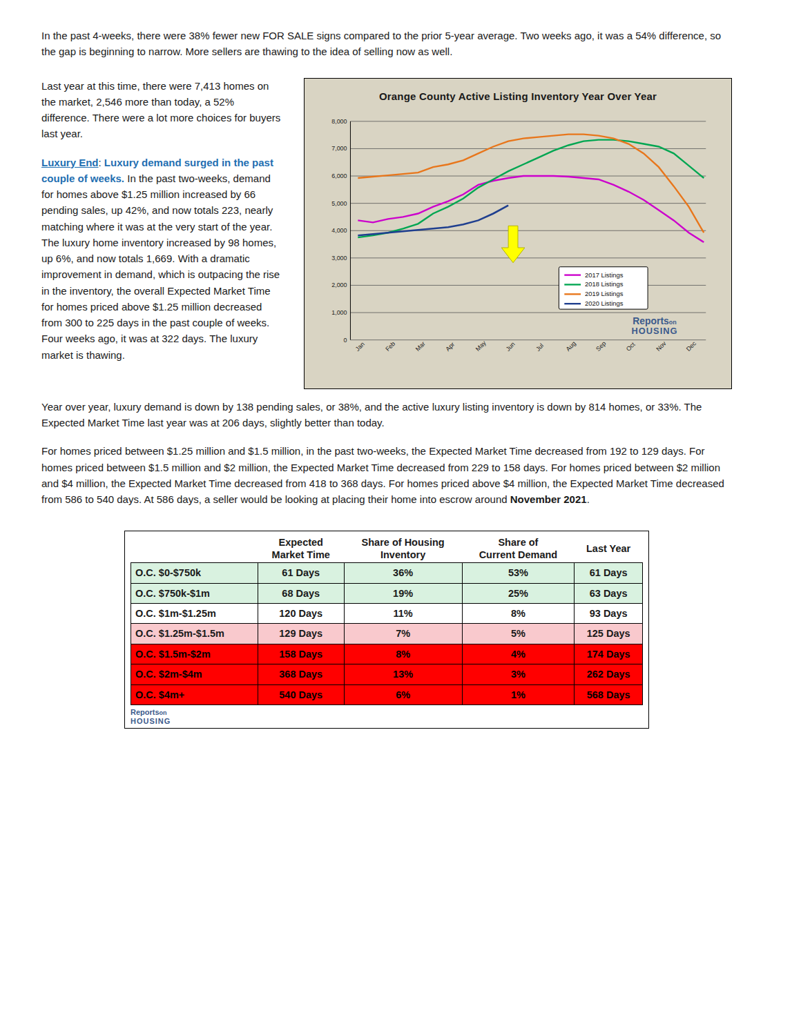In the past 4-weeks, there were 38% fewer new FOR SALE signs compared to the prior 5-year average. Two weeks ago, it was a 54% difference, so the gap is beginning to narrow. More sellers are thawing to the idea of selling now as well.
Orange County Active Listing Inventory Year Over Year
0 1,000 2,000 3,000 4,000 5,000 6,000 7,000 8,000 Jan Feb Mar Apr May Jun Jul Aug Sep Oct Nov Dec 2017 Listings 2018 Listings 2019 Listings 2020 Listings Reportson HOUSING
Last year at this time, there were 7,413 homes on the market, 2,546 more than today, a 52% difference. There were a lot more choices for buyers last year.
Luxury End: Luxury demand surged in the past couple of weeks. In the past two-weeks, demand for homes above $1.25 million increased by 66 pending sales, up 42%, and now totals 223, nearly matching where it was at the very start of the year. The luxury home inventory increased by 98 homes, up 6%, and now totals 1,669. With a dramatic improvement in demand, which is outpacing the rise in the inventory, the overall Expected Market Time for homes priced above $1.25 million decreased from 300 to 225 days in the past couple of weeks. Four weeks ago, it was at 322 days. The luxury market is thawing.
Year over year, luxury demand is down by 138 pending sales, or 38%, and the active luxury listing inventory is down by 814 homes, or 33%. The Expected Market Time last year was at 206 days, slightly better than today.
For homes priced between $1.25 million and $1.5 million, in the past two-weeks, the Expected Market Time decreased from 192 to 129 days. For homes priced between $1.5 million and $2 million, the Expected Market Time decreased from 229 to 158 days. For homes priced between $2 million and $4 million, the Expected Market Time decreased from 418 to 368 days. For homes priced above $4 million, the Expected Market Time decreased from 586 to 540 days. At 586 days, a seller would be looking at placing their home into escrow around November 2021.
| | Expected Market Time | Share of Housing Inventory | Share of Current Demand | Last Year |
| --- | --- | --- | --- | --- |
| O.C. $0-$750k | 61 Days | 36% | 53% | 61 Days |
| O.C. $750k-$1m | 68 Days | 19% | 25% | 63 Days |
| O.C. $1m-$1.25m | 120 Days | 11% | 8% | 93 Days |
| O.C. $1.25m-$1.5m | 129 Days | 7% | 5% | 125 Days |
| O.C. $1.5m-$2m | 158 Days | 8% | 4% | 174 Days |
| O.C. $2m-$4m | 368 Days | 13% | 3% | 262 Days |
| O.C. $4m+ | 540 Days | 6% | 1% | 568 Days |
Reportson
HOUSING